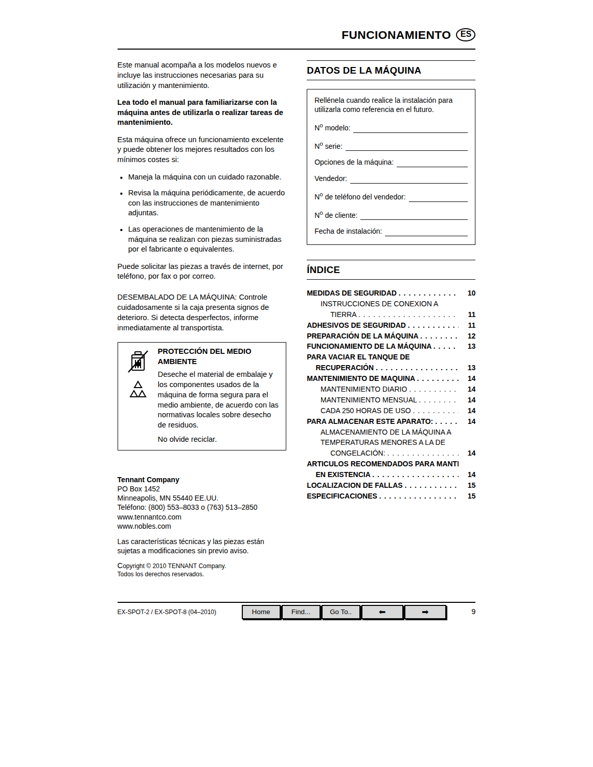FUNCIONAMIENTO ES
Este manual acompaña a los modelos nuevos e incluye las instrucciones necesarias para su utilización y mantenimiento.
Lea todo el manual para familiarizarse con la máquina antes de utilizarla o realizar tareas de mantenimiento.
Esta máquina ofrece un funcionamiento excelente y puede obtener los mejores resultados con los mínimos costes si:
Maneja la máquina con un cuidado razonable.
Revisa la máquina periódicamente, de acuerdo con las instrucciones de mantenimiento adjuntas.
Las operaciones de mantenimiento de la máquina se realizan con piezas suministradas por el fabricante o equivalentes.
Puede solicitar las piezas a través de internet, por teléfono, por fax o por correo.
DESEMBALADO DE LA MÁQUINA: Controle cuidadosamente si la caja presenta signos de deterioro. Si detecta desperfectos, informe inmediatamente al transportista.
PROTECCIÓN DEL MEDIO AMBIENTE
Deseche el material de embalaje y los componentes usados de la máquina de forma segura para el medio ambiente, de acuerdo con las normativas locales sobre desecho de residuos.
No olvide reciclar.
Tennant Company
PO Box 1452
Minneapolis, MN 55440 EE.UU.
Teléfono: (800) 553–8033 o (763) 513–2850
www.tennantco.com
www.nobles.com
Las características técnicas y las piezas están sujetas a modificaciones sin previo aviso.
Copyright © 2010 TENNANT Company.
Todos los derechos reservados.
DATOS DE LA MÁQUINA
Rellénela cuando realice la instalación para utilizarla como referencia en el futuro.
No modelo:
No serie:
Opciones de la máquina:
Vendedor:
No de teléfono del vendedor:
No de cliente:
Fecha de instalación:
ÍNDICE
MEDIDAS DE SEGURIDAD . . . . . . . . . . . . . . . . . 10
INSTRUCCIONES DE CONEXION A
TIERRA . . . . . . . . . . . . . . . . . . . . . . . . . . . . . . . . 11
ADHESIVOS DE SEGURIDAD . . . . . . . . . . . . . . . 11
PREPARACIÓN DE LA MÁQUINA . . . . . . . . . . . . 12
FUNCIONAMIENTO DE LA MÁQUINA . . . . . . . . 13
PARA VACIAR EL TANQUE DE
RECUPERACIÓN . . . . . . . . . . . . . . . . . . . . . . . . . 13
MANTENIMIENTO DE MAQUINA . . . . . . . . . . . . . 14
MANTENIMIENTO DIARIO . . . . . . . . . . . . . . . 14
MANTENIMIENTO MENSUAL . . . . . . . . . . . . . 14
CADA 250 HORAS DE USO . . . . . . . . . . . . . 14
PARA ALMACENAR ESTE APARATO: . . . . . . . . 14
ALMACENAMIENTO DE LA MÁQUINA A
TEMPERATURAS MENORES A LA DE
CONGELACIÓN: . . . . . . . . . . . . . . . . . . . . . . . 14
ARTICULOS RECOMENDADOS PARA MANTENER
EN EXISTENCIA . . . . . . . . . . . . . . . . . . . . . . . . . . 14
LOCALIZACION DE FALLAS . . . . . . . . . . . . . . . 15
ESPECIFICACIONES . . . . . . . . . . . . . . . . . . . . . . 15
EX-SPOT-2 / EX-SPOT-8 (04–2010)
Home Find... Go To.. ⬅ ➡
9